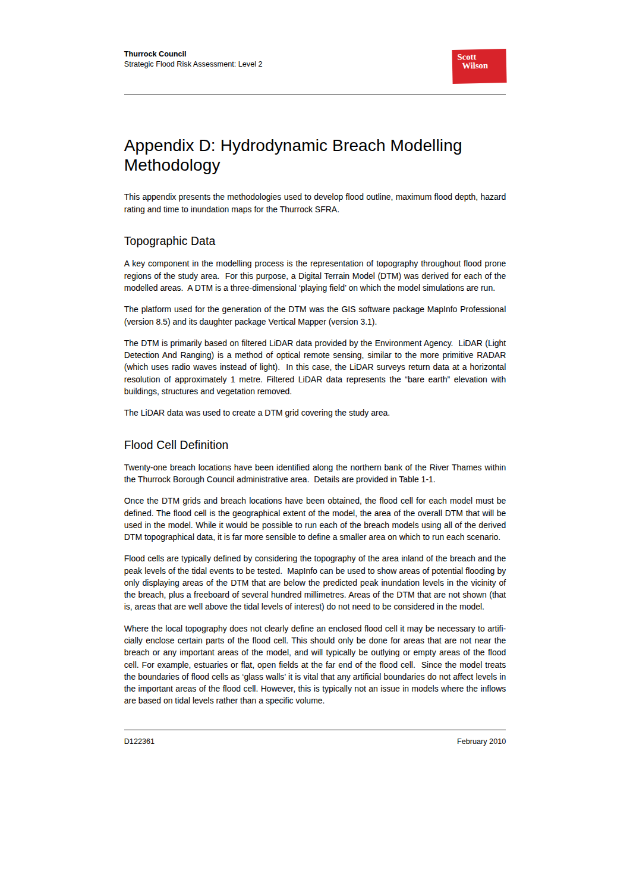Thurrock Council
Strategic Flood Risk Assessment: Level 2
Scott Wilson
Appendix D: Hydrodynamic Breach Modelling
Methodology
This appendix presents the methodologies used to develop flood outline, maximum flood depth, hazard rating and time to inundation maps for the Thurrock SFRA.
Topographic Data
A key component in the modelling process is the representation of topography throughout flood prone regions of the study area. For this purpose, a Digital Terrain Model (DTM) was derived for each of the modelled areas. A DTM is a three-dimensional ‘playing field’ on which the model simulations are run.
The platform used for the generation of the DTM was the GIS software package MapInfo Professional (version 8.5) and its daughter package Vertical Mapper (version 3.1).
The DTM is primarily based on filtered LiDAR data provided by the Environment Agency. LiDAR (Light Detection And Ranging) is a method of optical remote sensing, similar to the more primitive RADAR (which uses radio waves instead of light). In this case, the LiDAR surveys return data at a horizontal resolution of approximately 1 metre. Filtered LiDAR data represents the “bare earth” elevation with buildings, structures and vegetation removed.
The LiDAR data was used to create a DTM grid covering the study area.
Flood Cell Definition
Twenty-one breach locations have been identified along the northern bank of the River Thames within the Thurrock Borough Council administrative area. Details are provided in Table 1-1.
Once the DTM grids and breach locations have been obtained, the flood cell for each model must be defined. The flood cell is the geographical extent of the model, the area of the overall DTM that will be used in the model. While it would be possible to run each of the breach models using all of the derived DTM topographical data, it is far more sensible to define a smaller area on which to run each scenario.
Flood cells are typically defined by considering the topography of the area inland of the breach and the peak levels of the tidal events to be tested. MapInfo can be used to show areas of potential flooding by only displaying areas of the DTM that are below the predicted peak inundation levels in the vicinity of the breach, plus a freeboard of several hundred millimetres. Areas of the DTM that are not shown (that is, areas that are well above the tidal levels of interest) do not need to be considered in the model.
Where the local topography does not clearly define an enclosed flood cell it may be necessary to artificially enclose certain parts of the flood cell. This should only be done for areas that are not near the breach or any important areas of the model, and will typically be outlying or empty areas of the flood cell. For example, estuaries or flat, open fields at the far end of the flood cell. Since the model treats the boundaries of flood cells as ‘glass walls’ it is vital that any artificial boundaries do not affect levels in the important areas of the flood cell. However, this is typically not an issue in models where the inflows are based on tidal levels rather than a specific volume.
D122361
February 2010